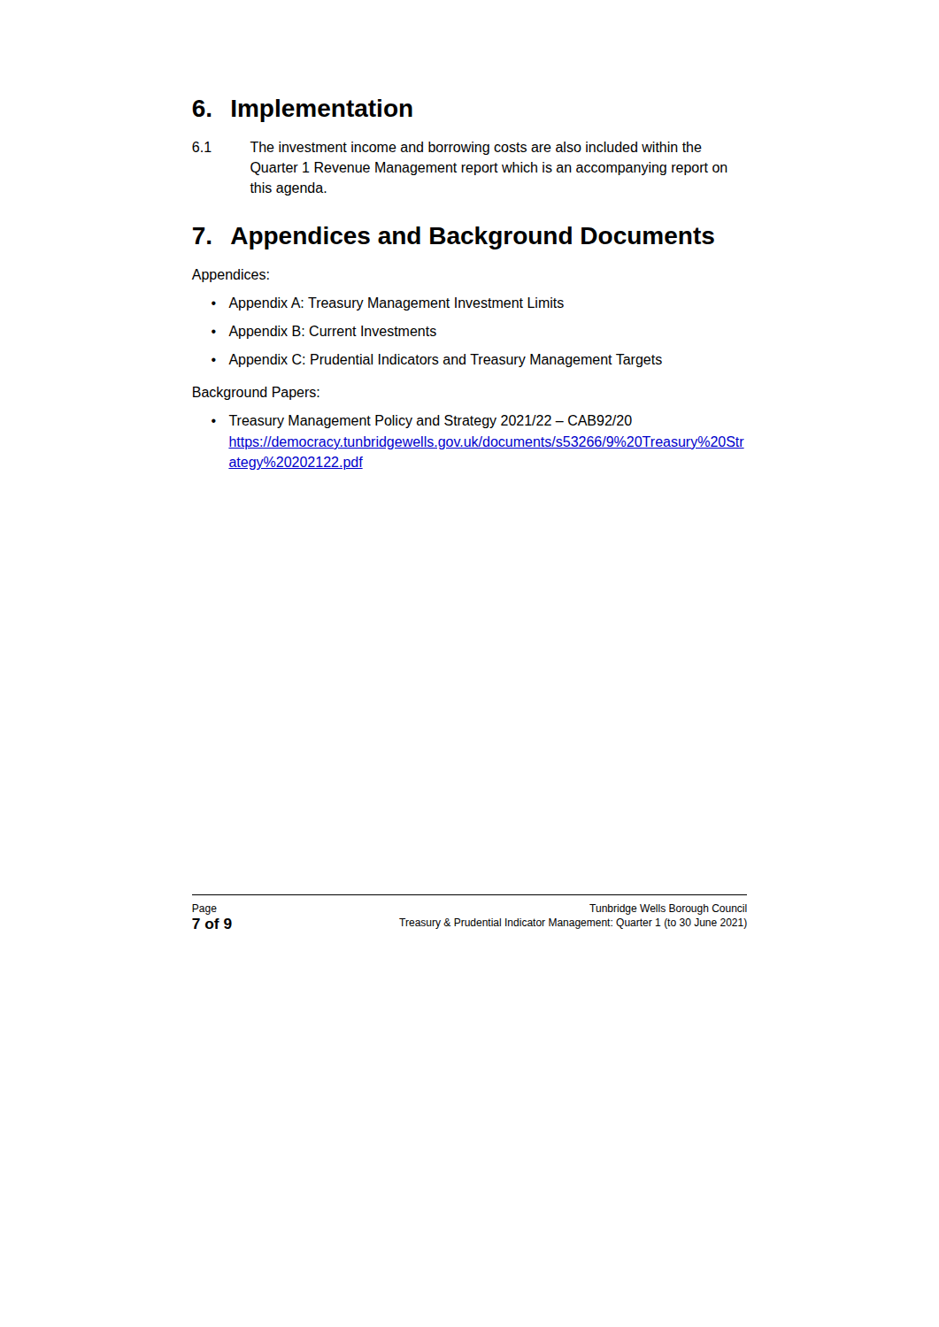6. Implementation
6.1
The investment income and borrowing costs are also included within the Quarter 1 Revenue Management report which is an accompanying report on this agenda.
7. Appendices and Background Documents
Appendices:
Appendix A: Treasury Management Investment Limits
Appendix B: Current Investments
Appendix C: Prudential Indicators and Treasury Management Targets
Background Papers:
Treasury Management Policy and Strategy 2021/22 – CAB92/20
https://democracy.tunbridgewells.gov.uk/documents/s53266/9%20Treasury%20Strategy%20202122.pdf
Page
7 of 9
Tunbridge Wells Borough Council
Treasury & Prudential Indicator Management: Quarter 1 (to 30 June 2021)